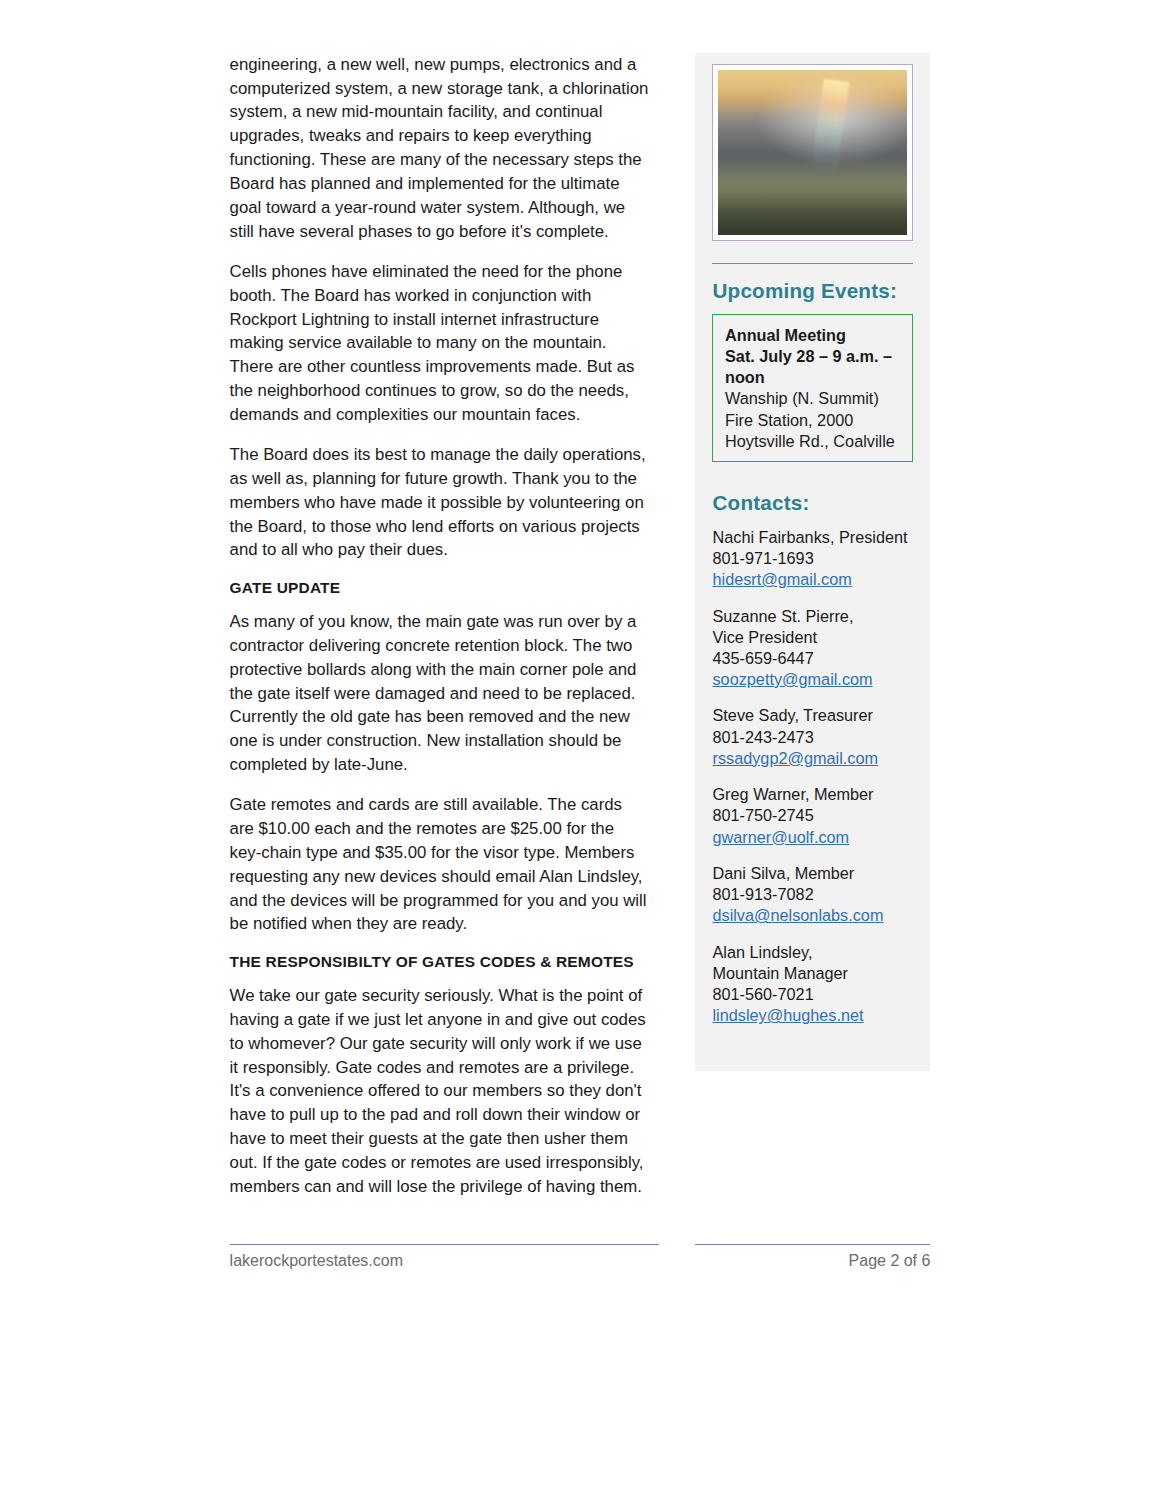engineering, a new well, new pumps, electronics and a computerized system, a new storage tank, a chlorination system, a new mid-mountain facility, and continual upgrades, tweaks and repairs to keep everything functioning. These are many of the necessary steps the Board has planned and implemented for the ultimate goal toward a year-round water system. Although, we still have several phases to go before it's complete.
Cells phones have eliminated the need for the phone booth. The Board has worked in conjunction with Rockport Lightning to install internet infrastructure making service available to many on the mountain. There are other countless improvements made. But as the neighborhood continues to grow, so do the needs, demands and complexities our mountain faces.
The Board does its best to manage the daily operations, as well as, planning for future growth. Thank you to the members who have made it possible by volunteering on the Board, to those who lend efforts on various projects and to all who pay their dues.
Gate Update
As many of you know, the main gate was run over by a contractor delivering concrete retention block. The two protective bollards along with the main corner pole and the gate itself were damaged and need to be replaced. Currently the old gate has been removed and the new one is under construction. New installation should be completed by late-June.
Gate remotes and cards are still available. The cards are $10.00 each and the remotes are $25.00 for the key-chain type and $35.00 for the visor type. Members requesting any new devices should email Alan Lindsley, and the devices will be programmed for you and you will be notified when they are ready.
The Responsibilty of Gates Codes & Remotes
We take our gate security seriously. What is the point of having a gate if we just let anyone in and give out codes to whomever? Our gate security will only work if we use it responsibly. Gate codes and remotes are a privilege. It's a convenience offered to our members so they don't have to pull up to the pad and roll down their window or have to meet their guests at the gate then usher them out. If the gate codes or remotes are used irresponsibly, members can and will lose the privilege of having them.
Upcoming Events:
Annual Meeting
Sat. July 28 – 9 a.m. – noon
Wanship (N. Summit) Fire Station, 2000 Hoytsville Rd., Coalville
Contacts:
Nachi Fairbanks, President
801-971-1693
hidesrt@gmail.com
Suzanne St. Pierre,
Vice President
435-659-6447
soozpetty@gmail.com
Steve Sady, Treasurer
801-243-2473
rssadygp2@gmail.com
Greg Warner, Member
801-750-2745
gwarner@uolf.com
Dani Silva, Member
801-913-7082
dsilva@nelsonlabs.com
Alan Lindsley,
Mountain Manager
801-560-7021
lindsley@hughes.net
lakerockportestates.com
Page 2 of 6